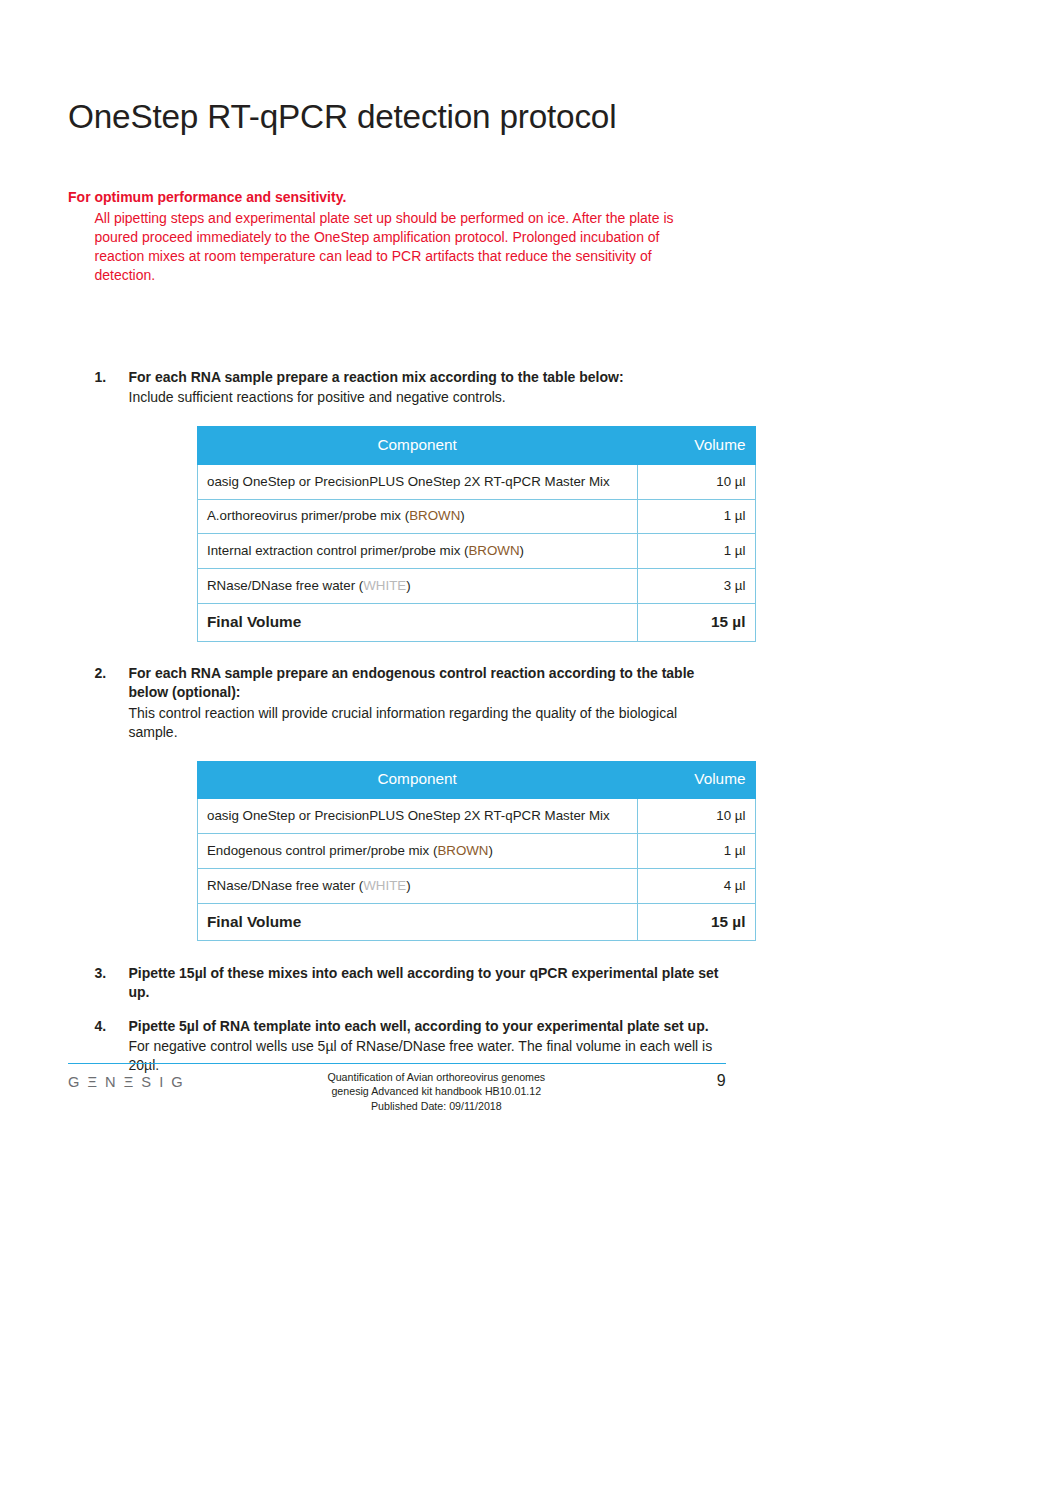OneStep RT-qPCR detection protocol
For optimum performance and sensitivity.
All pipetting steps and experimental plate set up should be performed on ice. After the plate is poured proceed immediately to the OneStep amplification protocol. Prolonged incubation of reaction mixes at room temperature can lead to PCR artifacts that reduce the sensitivity of detection.
For each RNA sample prepare a reaction mix according to the table below: Include sufficient reactions for positive and negative controls.
| Component | Volume |
| --- | --- |
| oasig OneStep or PrecisionPLUS OneStep 2X RT-qPCR Master Mix | 10 µl |
| A.orthoreovirus primer/probe mix ( BROWN ) | 1 µl |
| Internal extraction control primer/probe mix ( BROWN ) | 1 µl |
| RNase/DNase free water ( WHITE ) | 3 µl |
| Final Volume | 15 µl |
For each RNA sample prepare an endogenous control reaction according to the table below (optional): This control reaction will provide crucial information regarding the quality of the biological sample.
| Component | Volume |
| --- | --- |
| oasig OneStep or PrecisionPLUS OneStep 2X RT-qPCR Master Mix | 10 µl |
| Endogenous control primer/probe mix ( BROWN ) | 1 µl |
| RNase/DNase free water ( WHITE ) | 4 µl |
| Final Volume | 15 µl |
Pipette 15µl of these mixes into each well according to your qPCR experimental plate set up.
Pipette 5µl of RNA template into each well, according to your experimental plate set up. For negative control wells use 5µl of RNase/DNase free water. The final volume in each well is 20µl.
G Ξ N Ξ S I G
Quantification of Avian orthoreovirus genomes
genesig Advanced kit handbook HB10.01.12
Published Date: 09/11/2018
9